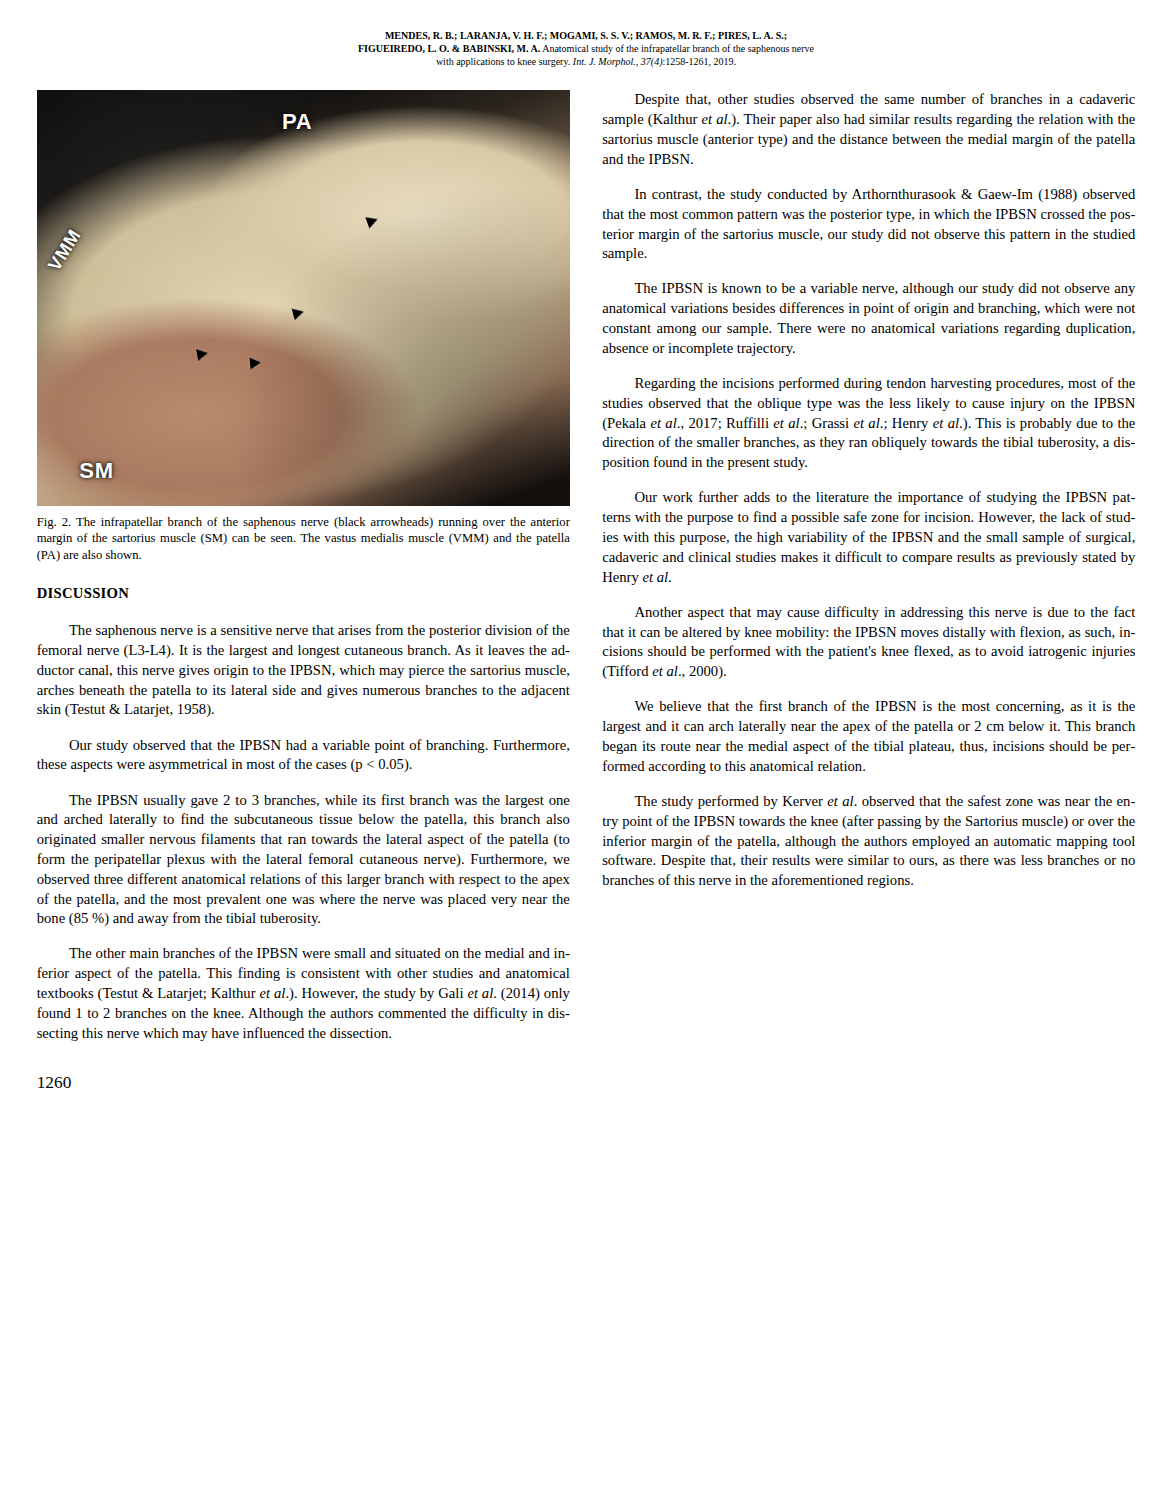MENDES, R. B.; LARANJA, V. H. F.; MOGAMI, S. S. V.; RAMOS, M. R. F.; PIRES, L. A. S.; FIGUEIREDO, L. O. & BABINSKI, M. A. Anatomical study of the infrapatellar branch of the saphenous nerve with applications to knee surgery. Int. J. Morphol., 37(4):1258-1261, 2019.
PA VMM SM
Fig. 2. The infrapatellar branch of the saphenous nerve (black arrowheads) running over the anterior margin of the sartorius muscle (SM) can be seen. The vastus medialis muscle (VMM) and the patella (PA) are also shown.
DISCUSSION
The saphenous nerve is a sensitive nerve that arises from the posterior division of the femoral nerve (L3-L4). It is the largest and longest cutaneous branch. As it leaves the adductor canal, this nerve gives origin to the IPBSN, which may pierce the sartorius muscle, arches beneath the patella to its lateral side and gives numerous branches to the adjacent skin (Testut & Latarjet, 1958).
Our study observed that the IPBSN had a variable point of branching. Furthermore, these aspects were asymmetrical in most of the cases (p < 0.05).
The IPBSN usually gave 2 to 3 branches, while its first branch was the largest one and arched laterally to find the subcutaneous tissue below the patella, this branch also originated smaller nervous filaments that ran towards the lateral aspect of the patella (to form the peripatellar plexus with the lateral femoral cutaneous nerve). Furthermore, we observed three different anatomical relations of this larger branch with respect to the apex of the patella, and the most prevalent one was where the nerve was placed very near the bone (85 %) and away from the tibial tuberosity.
The other main branches of the IPBSN were small and situated on the medial and inferior aspect of the patella. This finding is consistent with other studies and anatomical textbooks (Testut & Latarjet; Kalthur et al.). However, the study by Gali et al. (2014) only found 1 to 2 branches on the knee. Although the authors commented the difficulty in dissecting this nerve which may have influenced the dissection.
1260
Despite that, other studies observed the same number of branches in a cadaveric sample (Kalthur et al.). Their paper also had similar results regarding the relation with the sartorius muscle (anterior type) and the distance between the medial margin of the patella and the IPBSN.
In contrast, the study conducted by Arthornthurasook & Gaew-Im (1988) observed that the most common pattern was the posterior type, in which the IPBSN crossed the posterior margin of the sartorius muscle, our study did not observe this pattern in the studied sample.
The IPBSN is known to be a variable nerve, although our study did not observe any anatomical variations besides differences in point of origin and branching, which were not constant among our sample. There were no anatomical variations regarding duplication, absence or incomplete trajectory.
Regarding the incisions performed during tendon harvesting procedures, most of the studies observed that the oblique type was the less likely to cause injury on the IPBSN (Pekala et al., 2017; Ruffilli et al.; Grassi et al.; Henry et al.). This is probably due to the direction of the smaller branches, as they ran obliquely towards the tibial tuberosity, a disposition found in the present study.
Our work further adds to the literature the importance of studying the IPBSN patterns with the purpose to find a possible safe zone for incision. However, the lack of studies with this purpose, the high variability of the IPBSN and the small sample of surgical, cadaveric and clinical studies makes it difficult to compare results as previously stated by Henry et al.
Another aspect that may cause difficulty in addressing this nerve is due to the fact that it can be altered by knee mobility: the IPBSN moves distally with flexion, as such, incisions should be performed with the patient's knee flexed, as to avoid iatrogenic injuries (Tifford et al., 2000).
We believe that the first branch of the IPBSN is the most concerning, as it is the largest and it can arch laterally near the apex of the patella or 2 cm below it. This branch began its route near the medial aspect of the tibial plateau, thus, incisions should be performed according to this anatomical relation.
The study performed by Kerver et al. observed that the safest zone was near the entry point of the IPBSN towards the knee (after passing by the Sartorius muscle) or over the inferior margin of the patella, although the authors employed an automatic mapping tool software. Despite that, their results were similar to ours, as there was less branches or no branches of this nerve in the aforementioned regions.